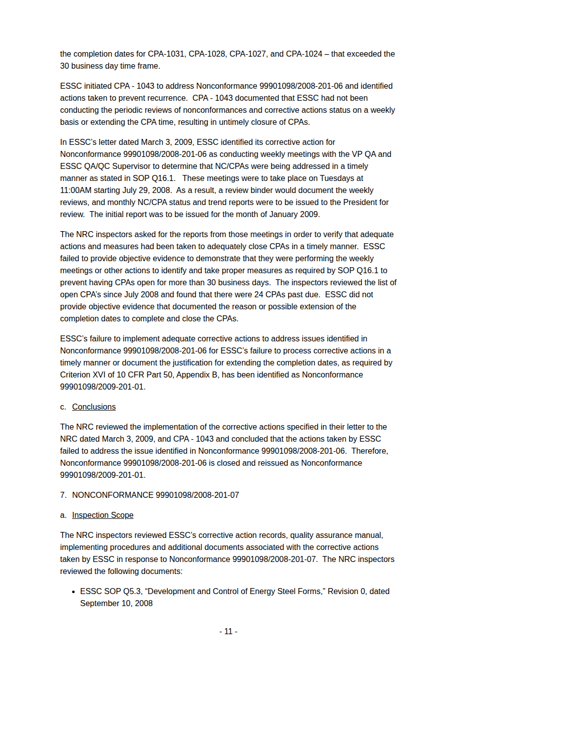the completion dates for CPA-1031, CPA-1028, CPA-1027, and CPA-1024 – that exceeded the 30 business day time frame.
ESSC initiated CPA - 1043 to address Nonconformance 99901098/2008-201-06 and identified actions taken to prevent recurrence. CPA - 1043 documented that ESSC had not been conducting the periodic reviews of nonconformances and corrective actions status on a weekly basis or extending the CPA time, resulting in untimely closure of CPAs.
In ESSC’s letter dated March 3, 2009, ESSC identified its corrective action for Nonconformance 99901098/2008-201-06 as conducting weekly meetings with the VP QA and ESSC QA/QC Supervisor to determine that NC/CPAs were being addressed in a timely manner as stated in SOP Q16.1. These meetings were to take place on Tuesdays at 11:00AM starting July 29, 2008. As a result, a review binder would document the weekly reviews, and monthly NC/CPA status and trend reports were to be issued to the President for review. The initial report was to be issued for the month of January 2009.
The NRC inspectors asked for the reports from those meetings in order to verify that adequate actions and measures had been taken to adequately close CPAs in a timely manner. ESSC failed to provide objective evidence to demonstrate that they were performing the weekly meetings or other actions to identify and take proper measures as required by SOP Q16.1 to prevent having CPAs open for more than 30 business days. The inspectors reviewed the list of open CPA’s since July 2008 and found that there were 24 CPAs past due. ESSC did not provide objective evidence that documented the reason or possible extension of the completion dates to complete and close the CPAs.
ESSC’s failure to implement adequate corrective actions to address issues identified in Nonconformance 99901098/2008-201-06 for ESSC’s failure to process corrective actions in a timely manner or document the justification for extending the completion dates, as required by Criterion XVI of 10 CFR Part 50, Appendix B, has been identified as Nonconformance 99901098/2009-201-01.
c. Conclusions
The NRC reviewed the implementation of the corrective actions specified in their letter to the NRC dated March 3, 2009, and CPA - 1043 and concluded that the actions taken by ESSC failed to address the issue identified in Nonconformance 99901098/2008-201-06. Therefore, Nonconformance 99901098/2008-201-06 is closed and reissued as Nonconformance 99901098/2009-201-01.
7. NONCONFORMANCE 99901098/2008-201-07
a. Inspection Scope
The NRC inspectors reviewed ESSC’s corrective action records, quality assurance manual, implementing procedures and additional documents associated with the corrective actions taken by ESSC in response to Nonconformance 99901098/2008-201-07. The NRC inspectors reviewed the following documents:
ESSC SOP Q5.3, “Development and Control of Energy Steel Forms,” Revision 0, dated September 10, 2008
- 11 -